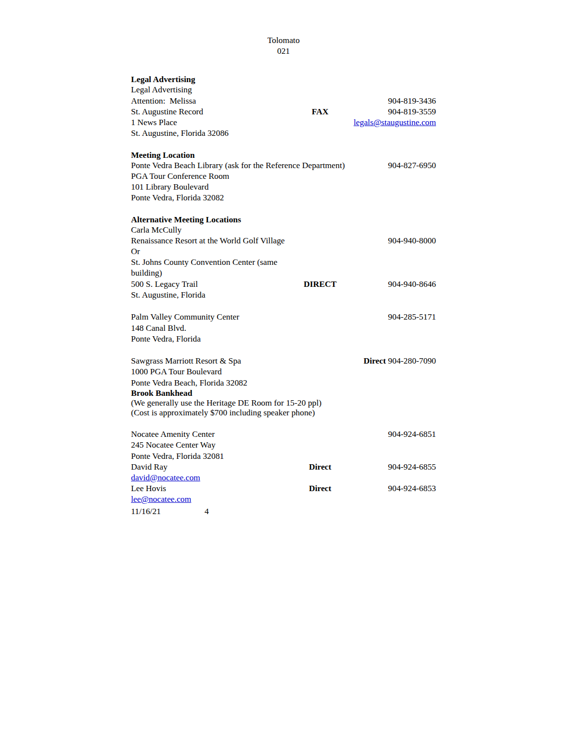Tolomato
021
Legal Advertising
| Legal Advertising | | |
| Attention: Melissa | | 904-819-3436 |
| St. Augustine Record | FAX | 904-819-3559 |
| 1 News Place | | legals@staugustine.com |
| St. Augustine, Florida 32086 | | |
Meeting Location
| Ponte Vedra Beach Library (ask for the Reference Department) | 904-827-6950 |
| PGA Tour Conference Room | |
| 101 Library Boulevard | |
| Ponte Vedra, Florida 32082 | |
Alternative Meeting Locations
| Carla McCully | | |
| Renaissance Resort at the World Golf Village | | 904-940-8000 |
| Or | | |
| St. Johns County Convention Center (same building) | | |
| 500 S. Legacy Trail | DIRECT | 904-940-8646 |
| St. Augustine, Florida | | |
| Palm Valley Community Center | | 904-285-5171 |
| 148 Canal Blvd. | | |
| Ponte Vedra, Florida | | |
| Sawgrass Marriott Resort & Spa | Direct 904-280-7090 |
| 1000 PGA Tour Boulevard | |
| Ponte Vedra Beach, Florida 32082 | |
Brook Bankhead
(We generally use the Heritage DE Room for 15-20 ppl)
(Cost is approximately $700 including speaker phone)
| Nocatee Amenity Center | | 904-924-6851 |
| 245 Nocatee Center Way | | |
| Ponte Vedra, Florida 32081 | | |
| David Ray | Direct | 904-924-6855 |
| david@nocatee.com | | |
| Lee Hovis | Direct | 904-924-6853 |
| lee@nocatee.com | | |
| 11/16/21 | 4 |